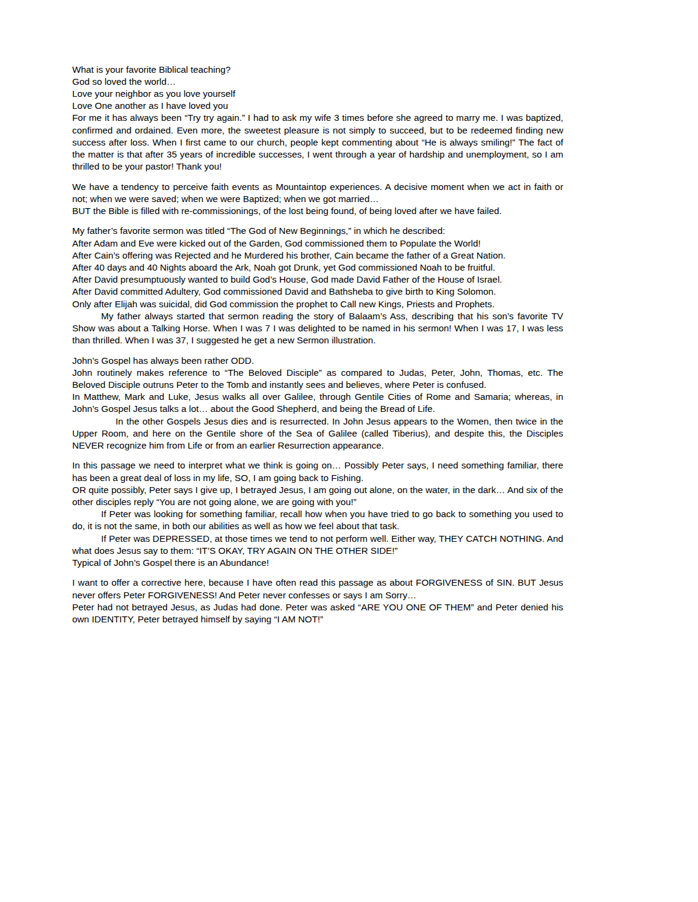What is your favorite Biblical teaching?
God so loved the world…
Love your neighbor as you love yourself
Love One another as I have loved you
For me it has always been “Try try again.” I had to ask my wife 3 times before she agreed to marry me. I was baptized, confirmed and ordained. Even more, the sweetest pleasure is not simply to succeed, but to be redeemed finding new success after loss. When I first came to our church, people kept commenting about “He is always smiling!” The fact of the matter is that after 35 years of incredible successes, I went through a year of hardship and unemployment, so I am thrilled to be your pastor! Thank you!
We have a tendency to perceive faith events as Mountaintop experiences. A decisive moment when we act in faith or not; when we were saved; when we were Baptized; when we got married…
BUT the Bible is filled with re-commissionings, of the lost being found, of being loved after we have failed.
My father’s favorite sermon was titled “The God of New Beginnings,” in which he described:
After Adam and Eve were kicked out of the Garden, God commissioned them to Populate the World!
After Cain’s offering was Rejected and he Murdered his brother, Cain became the father of a Great Nation.
After 40 days and 40 Nights aboard the Ark, Noah got Drunk, yet God commissioned Noah to be fruitful.
After David presumptuously wanted to build God’s House, God made David Father of the House of Israel.
After David committed Adultery, God commissioned David and Bathsheba to give birth to King Solomon.
Only after Elijah was suicidal, did God commission the prophet to Call new Kings, Priests and Prophets.
My father always started that sermon reading the story of Balaam’s Ass, describing that his son’s favorite TV Show was about a Talking Horse. When I was 7 I was delighted to be named in his sermon! When I was 17, I was less than thrilled. When I was 37, I suggested he get a new Sermon illustration.
John’s Gospel has always been rather ODD.
John routinely makes reference to “The Beloved Disciple” as compared to Judas, Peter, John, Thomas, etc. The Beloved Disciple outruns Peter to the Tomb and instantly sees and believes, where Peter is confused.
In Matthew, Mark and Luke, Jesus walks all over Galilee, through Gentile Cities of Rome and Samaria; whereas, in John’s Gospel Jesus talks a lot… about the Good Shepherd, and being the Bread of Life.
In the other Gospels Jesus dies and is resurrected. In John Jesus appears to the Women, then twice in the Upper Room, and here on the Gentile shore of the Sea of Galilee (called Tiberius), and despite this, the Disciples NEVER recognize him from Life or from an earlier Resurrection appearance.
In this passage we need to interpret what we think is going on… Possibly Peter says, I need something familiar, there has been a great deal of loss in my life, SO, I am going back to Fishing.
OR quite possibly, Peter says I give up, I betrayed Jesus, I am going out alone, on the water, in the dark… And six of the other disciples reply “You are not going alone, we are going with you!”
If Peter was looking for something familiar, recall how when you have tried to go back to something you used to do, it is not the same, in both our abilities as well as how we feel about that task.
If Peter was DEPRESSED, at those times we tend to not perform well. Either way, THEY CATCH NOTHING. And what does Jesus say to them: “IT’S OKAY, TRY AGAIN ON THE OTHER SIDE!”
Typical of John’s Gospel there is an Abundance!
I want to offer a corrective here, because I have often read this passage as about FORGIVENESS of SIN. BUT Jesus never offers Peter FORGIVENESS! And Peter never confesses or says I am Sorry…
Peter had not betrayed Jesus, as Judas had done. Peter was asked “ARE YOU ONE OF THEM” and Peter denied his own IDENTITY, Peter betrayed himself by saying “I AM NOT!”